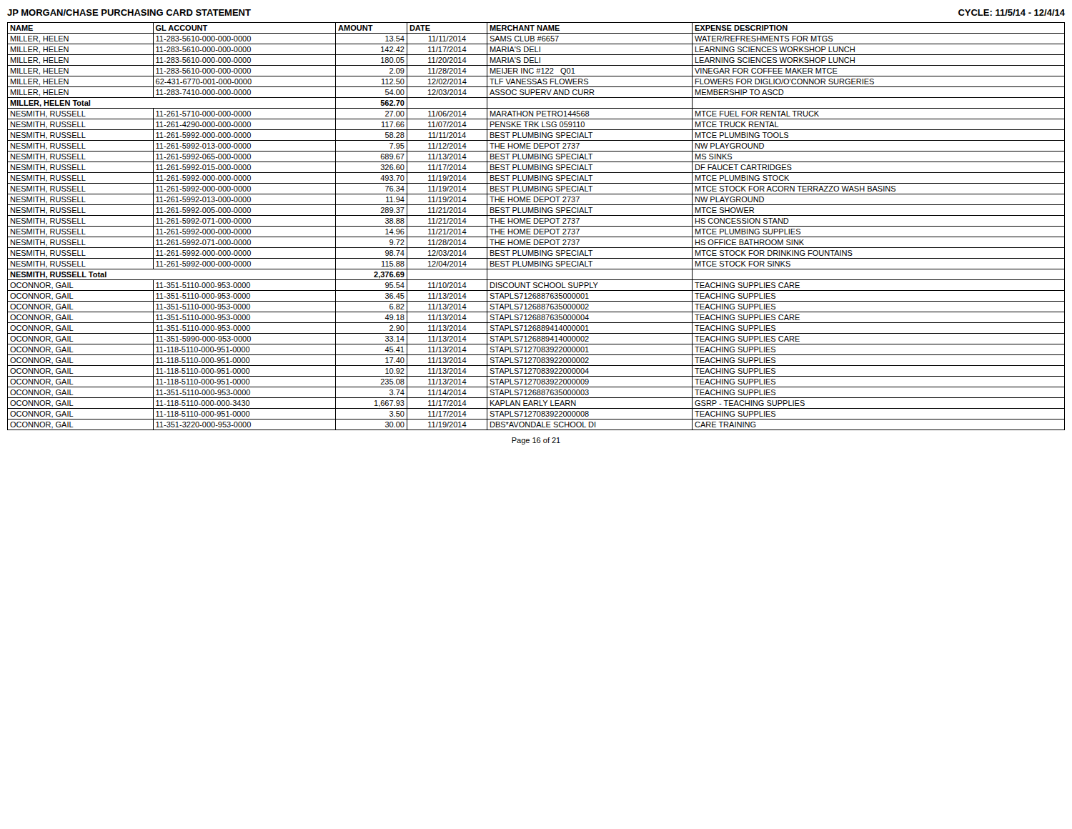JP MORGAN/CHASE PURCHASING CARD STATEMENT CYCLE: 11/5/14 - 12/4/14
| NAME | GL ACCOUNT | AMOUNT | DATE | MERCHANT NAME | EXPENSE DESCRIPTION |
| --- | --- | --- | --- | --- | --- |
| MILLER, HELEN | 11-283-5610-000-000-0000 | 13.54 | 11/11/2014 | SAMS CLUB #6657 | WATER/REFRESHMENTS FOR MTGS |
| MILLER, HELEN | 11-283-5610-000-000-0000 | 142.42 | 11/17/2014 | MARIA'S DELI | LEARNING SCIENCES WORKSHOP LUNCH |
| MILLER, HELEN | 11-283-5610-000-000-0000 | 180.05 | 11/20/2014 | MARIA'S DELI | LEARNING SCIENCES WORKSHOP LUNCH |
| MILLER, HELEN | 11-283-5610-000-000-0000 | 2.09 | 11/28/2014 | MEIJER INC #122 Q01 | VINEGAR FOR COFFEE MAKER MTCE |
| MILLER, HELEN | 62-431-6770-001-000-0000 | 112.50 | 12/02/2014 | TLF VANESSAS FLOWERS | FLOWERS FOR DIGLIO/O'CONNOR SURGERIES |
| MILLER, HELEN | 11-283-7410-000-000-0000 | 54.00 | 12/03/2014 | ASSOC SUPERV AND CURR | MEMBERSHIP TO ASCD |
| MILLER, HELEN Total | 562.70 | | | |
| NESMITH, RUSSELL | 11-261-5710-000-000-0000 | 27.00 | 11/06/2014 | MARATHON PETRO144568 | MTCE FUEL FOR RENTAL TRUCK |
| NESMITH, RUSSELL | 11-261-4290-000-000-0000 | 117.66 | 11/07/2014 | PENSKE TRK LSG 059110 | MTCE TRUCK RENTAL |
| NESMITH, RUSSELL | 11-261-5992-000-000-0000 | 58.28 | 11/11/2014 | BEST PLUMBING SPECIALT | MTCE PLUMBING TOOLS |
| NESMITH, RUSSELL | 11-261-5992-013-000-0000 | 7.95 | 11/12/2014 | THE HOME DEPOT 2737 | NW PLAYGROUND |
| NESMITH, RUSSELL | 11-261-5992-065-000-0000 | 689.67 | 11/13/2014 | BEST PLUMBING SPECIALT | MS SINKS |
| NESMITH, RUSSELL | 11-261-5992-015-000-0000 | 326.60 | 11/17/2014 | BEST PLUMBING SPECIALT | DF FAUCET CARTRIDGES |
| NESMITH, RUSSELL | 11-261-5992-000-000-0000 | 493.70 | 11/19/2014 | BEST PLUMBING SPECIALT | MTCE PLUMBING STOCK |
| NESMITH, RUSSELL | 11-261-5992-000-000-0000 | 76.34 | 11/19/2014 | BEST PLUMBING SPECIALT | MTCE STOCK FOR ACORN TERRAZZO WASH BASINS |
| NESMITH, RUSSELL | 11-261-5992-013-000-0000 | 11.94 | 11/19/2014 | THE HOME DEPOT 2737 | NW PLAYGROUND |
| NESMITH, RUSSELL | 11-261-5992-005-000-0000 | 289.37 | 11/21/2014 | BEST PLUMBING SPECIALT | MTCE SHOWER |
| NESMITH, RUSSELL | 11-261-5992-071-000-0000 | 38.88 | 11/21/2014 | THE HOME DEPOT 2737 | HS CONCESSION STAND |
| NESMITH, RUSSELL | 11-261-5992-000-000-0000 | 14.96 | 11/21/2014 | THE HOME DEPOT 2737 | MTCE PLUMBING SUPPLIES |
| NESMITH, RUSSELL | 11-261-5992-071-000-0000 | 9.72 | 11/28/2014 | THE HOME DEPOT 2737 | HS OFFICE BATHROOM SINK |
| NESMITH, RUSSELL | 11-261-5992-000-000-0000 | 98.74 | 12/03/2014 | BEST PLUMBING SPECIALT | MTCE STOCK FOR DRINKING FOUNTAINS |
| NESMITH, RUSSELL | 11-261-5992-000-000-0000 | 115.88 | 12/04/2014 | BEST PLUMBING SPECIALT | MTCE STOCK FOR SINKS |
| NESMITH, RUSSELL Total | 2,376.69 | | | |
| OCONNOR, GAIL | 11-351-5110-000-953-0000 | 95.54 | 11/10/2014 | DISCOUNT SCHOOL SUPPLY | TEACHING SUPPLIES CARE |
| OCONNOR, GAIL | 11-351-5110-000-953-0000 | 36.45 | 11/13/2014 | STAPLS7126887635000001 | TEACHING SUPPLIES |
| OCONNOR, GAIL | 11-351-5110-000-953-0000 | 6.82 | 11/13/2014 | STAPLS7126887635000002 | TEACHING SUPPLIES |
| OCONNOR, GAIL | 11-351-5110-000-953-0000 | 49.18 | 11/13/2014 | STAPLS7126887635000004 | TEACHING SUPPLIES CARE |
| OCONNOR, GAIL | 11-351-5110-000-953-0000 | 2.90 | 11/13/2014 | STAPLS7126889414000001 | TEACHING SUPPLIES |
| OCONNOR, GAIL | 11-351-5990-000-953-0000 | 33.14 | 11/13/2014 | STAPLS7126889414000002 | TEACHING SUPPLIES CARE |
| OCONNOR, GAIL | 11-118-5110-000-951-0000 | 45.41 | 11/13/2014 | STAPLS7127083922000001 | TEACHING SUPPLIES |
| OCONNOR, GAIL | 11-118-5110-000-951-0000 | 17.40 | 11/13/2014 | STAPLS7127083922000002 | TEACHING SUPPLIES |
| OCONNOR, GAIL | 11-118-5110-000-951-0000 | 10.92 | 11/13/2014 | STAPLS7127083922000004 | TEACHING SUPPLIES |
| OCONNOR, GAIL | 11-118-5110-000-951-0000 | 235.08 | 11/13/2014 | STAPLS7127083922000009 | TEACHING SUPPLIES |
| OCONNOR, GAIL | 11-351-5110-000-953-0000 | 3.74 | 11/14/2014 | STAPLS7126887635000003 | TEACHING SUPPLIES |
| OCONNOR, GAIL | 11-118-5110-000-000-3430 | 1,667.93 | 11/17/2014 | KAPLAN EARLY LEARN | GSRP - TEACHING SUPPLIES |
| OCONNOR, GAIL | 11-118-5110-000-951-0000 | 3.50 | 11/17/2014 | STAPLS7127083922000008 | TEACHING SUPPLIES |
| OCONNOR, GAIL | 11-351-3220-000-953-0000 | 30.00 | 11/19/2014 | DBS*AVONDALE SCHOOL DI | CARE TRAINING |
Page 16 of 21